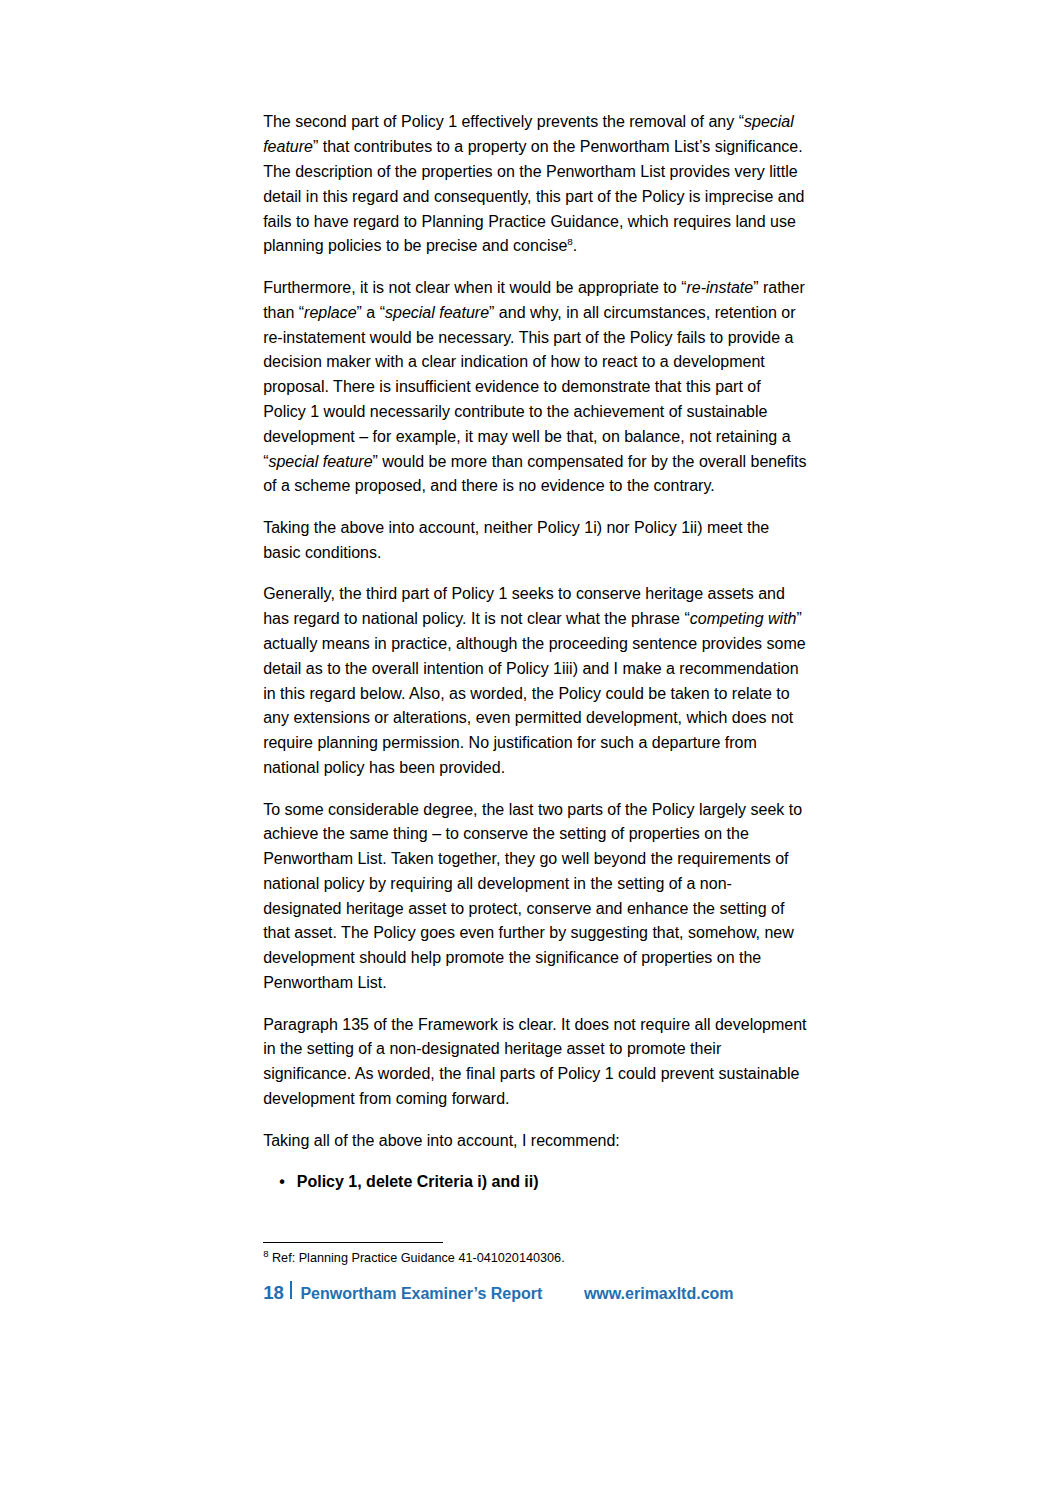The second part of Policy 1 effectively prevents the removal of any “special feature” that contributes to a property on the Penwortham List’s significance. The description of the properties on the Penwortham List provides very little detail in this regard and consequently, this part of the Policy is imprecise and fails to have regard to Planning Practice Guidance, which requires land use planning policies to be precise and concise8.
Furthermore, it is not clear when it would be appropriate to “re-instate” rather than “replace” a “special feature” and why, in all circumstances, retention or re-instatement would be necessary. This part of the Policy fails to provide a decision maker with a clear indication of how to react to a development proposal. There is insufficient evidence to demonstrate that this part of Policy 1 would necessarily contribute to the achievement of sustainable development – for example, it may well be that, on balance, not retaining a “special feature” would be more than compensated for by the overall benefits of a scheme proposed, and there is no evidence to the contrary.
Taking the above into account, neither Policy 1i) nor Policy 1ii) meet the basic conditions.
Generally, the third part of Policy 1 seeks to conserve heritage assets and has regard to national policy. It is not clear what the phrase “competing with” actually means in practice, although the proceeding sentence provides some detail as to the overall intention of Policy 1iii) and I make a recommendation in this regard below. Also, as worded, the Policy could be taken to relate to any extensions or alterations, even permitted development, which does not require planning permission. No justification for such a departure from national policy has been provided.
To some considerable degree, the last two parts of the Policy largely seek to achieve the same thing – to conserve the setting of properties on the Penwortham List. Taken together, they go well beyond the requirements of national policy by requiring all development in the setting of a non-designated heritage asset to protect, conserve and enhance the setting of that asset. The Policy goes even further by suggesting that, somehow, new development should help promote the significance of properties on the Penwortham List.
Paragraph 135 of the Framework is clear. It does not require all development in the setting of a non-designated heritage asset to promote their significance. As worded, the final parts of Policy 1 could prevent sustainable development from coming forward.
Taking all of the above into account, I recommend:
Policy 1, delete Criteria i) and ii)
8 Ref: Planning Practice Guidance 41-041020140306.
18 Penwortham Examiner’s Report www.erimaxltd.com